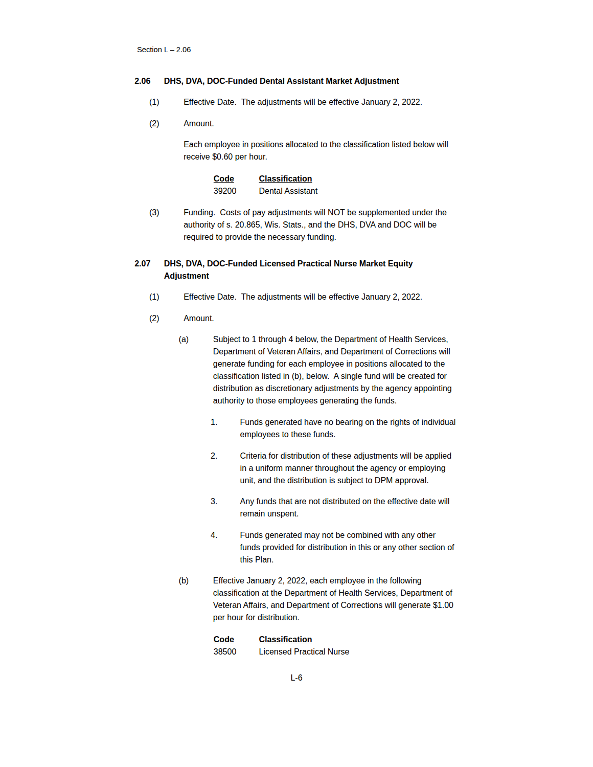Section L – 2.06
2.06 DHS, DVA, DOC-Funded Dental Assistant Market Adjustment
(1) Effective Date. The adjustments will be effective January 2, 2022.
(2) Amount.
Each employee in positions allocated to the classification listed below will receive $0.60 per hour.
| Code | Classification |
| --- | --- |
| 39200 | Dental Assistant |
(3) Funding. Costs of pay adjustments will NOT be supplemented under the authority of s. 20.865, Wis. Stats., and the DHS, DVA and DOC will be required to provide the necessary funding.
2.07 DHS, DVA, DOC-Funded Licensed Practical Nurse Market Equity Adjustment
(1) Effective Date. The adjustments will be effective January 2, 2022.
(2) Amount.
(a) Subject to 1 through 4 below, the Department of Health Services, Department of Veteran Affairs, and Department of Corrections will generate funding for each employee in positions allocated to the classification listed in (b), below. A single fund will be created for distribution as discretionary adjustments by the agency appointing authority to those employees generating the funds.
1. Funds generated have no bearing on the rights of individual employees to these funds.
2. Criteria for distribution of these adjustments will be applied in a uniform manner throughout the agency or employing unit, and the distribution is subject to DPM approval.
3. Any funds that are not distributed on the effective date will remain unspent.
4. Funds generated may not be combined with any other funds provided for distribution in this or any other section of this Plan.
(b) Effective January 2, 2022, each employee in the following classification at the Department of Health Services, Department of Veteran Affairs, and Department of Corrections will generate $1.00 per hour for distribution.
| Code | Classification |
| --- | --- |
| 38500 | Licensed Practical Nurse |
L-6